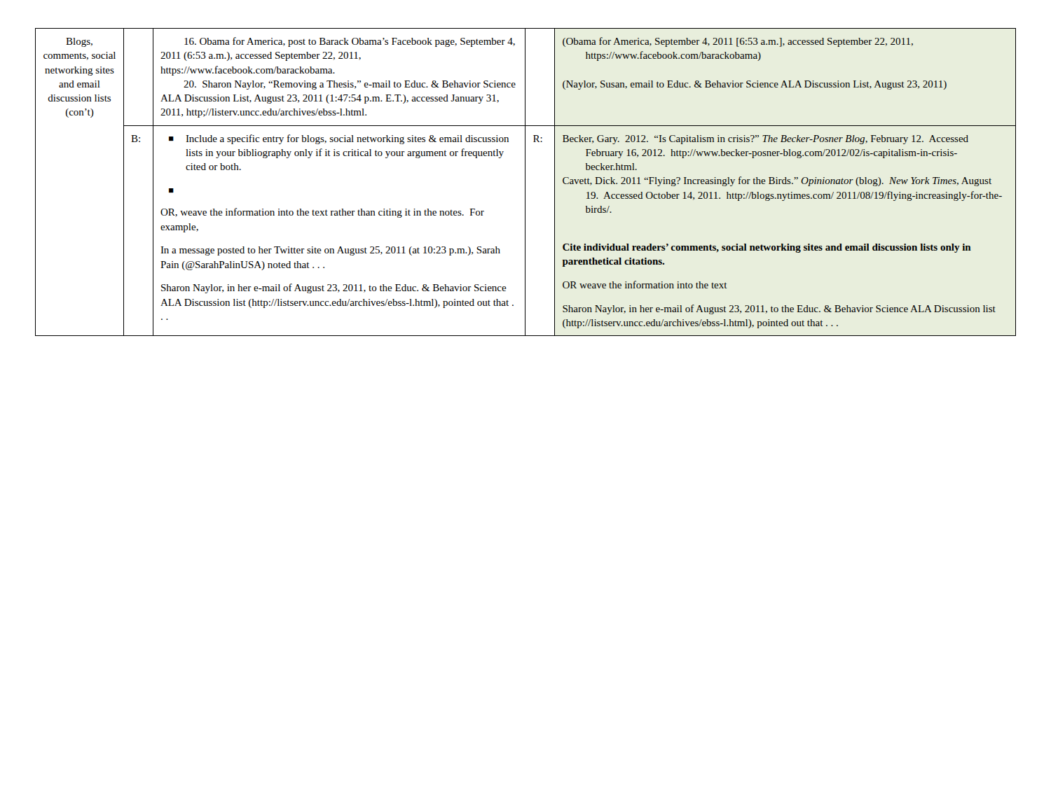| Blogs, comments, social networking sites and email discussion lists (con’t) | | 16. Obama for America, post to Barack Obama’s Facebook page, September 4, 2011 (6:53 a.m.), accessed September 22, 2011, https://www.facebook.com/barackobama. 20. Sharon Naylor, “Removing a Thesis,” e-mail to Educ. & Behavior Science ALA Discussion List, August 23, 2011 (1:47:54 p.m. E.T.), accessed January 31, 2011, http;//listerv.uncc.edu/archives/ebss-l.html. | | (Obama for America, September 4, 2011 [6:53 a.m.], accessed September 22, 2011, https://www.facebook.com/barackobama) (Naylor, Susan, email to Educ. & Behavior Science ALA Discussion List, August 23, 2011) |
| B: | Include a specific entry for blogs, social networking sites & email discussion lists in your bibliography only if it is critical to your argument or frequently cited or both. OR, weave the information into the text rather than citing it in the notes. For example, In a message posted to her Twitter site on August 25, 2011 (at 10:23 p.m.), Sarah Pain (@SarahPalinUSA) noted that . . . Sharon Naylor, in her e-mail of August 23, 2011, to the Educ. & Behavior Science ALA Discussion list (http://listserv.uncc.edu/archives/ebss-l.html), pointed out that . . . | R: | Becker, Gary. 2012. “Is Capitalism in crisis?” The Becker-Posner Blog , February 12. Accessed February 16, 2012. http://www.becker-posner-blog.com/2012/02/is-capitalism-in-crisis-becker.html. Cavett, Dick. 2011 “Flying? Increasingly for the Birds.” Opinionator (blog). New York Times , August 19. Accessed October 14, 2011. http://blogs.nytimes.com/ 2011/08/19/flying-increasingly-for-the-birds/. Cite individual readers’ comments, social networking sites and email discussion lists only in parenthetical citations. OR weave the information into the text Sharon Naylor, in her e-mail of August 23, 2011, to the Educ. & Behavior Science ALA Discussion list (http://listserv.uncc.edu/archives/ebss-l.html), pointed out that . . . |